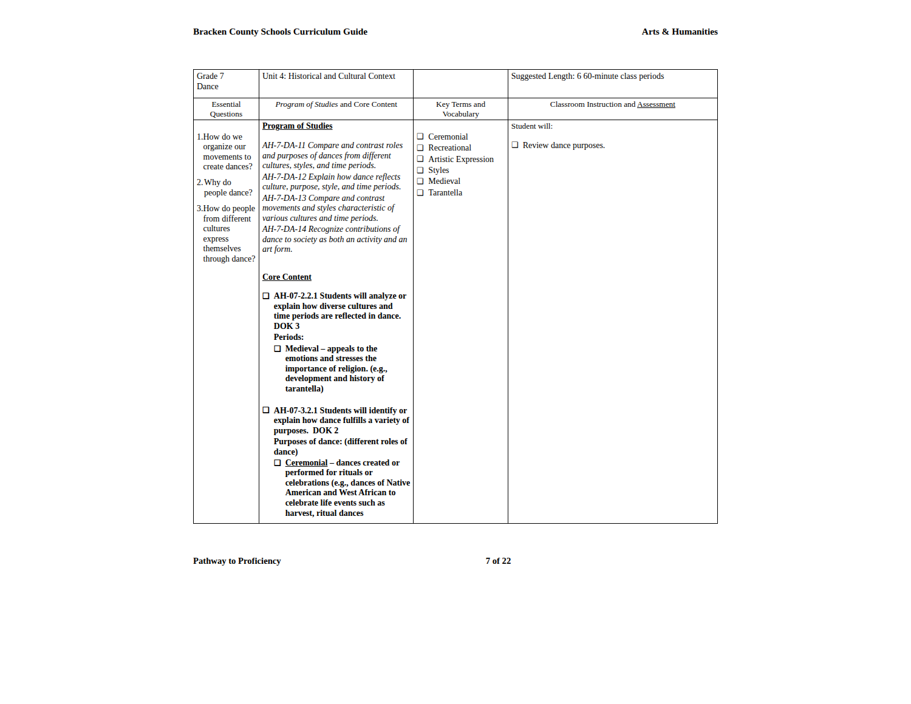Bracken County Schools Curriculum Guide
Arts & Humanities
| Grade 7 Dance | Unit 4: Historical and Cultural Context | | Suggested Length: 6 60-minute class periods |
| Essential Questions | Program of Studies and Core Content | Key Terms and Vocabulary | Classroom Instruction and Assessment |
| 1. How do we organize our movements to create dances? 2. Why do people dance? 3. How do people from different cultures express themselves through dance? | Program of Studies AH-7-DA-11 Compare and contrast roles and purposes of dances from different cultures, styles, and time periods. AH-7-DA-12 Explain how dance reflects culture, purpose, style, and time periods. AH-7-DA-13 Compare and contrast movements and styles characteristic of various cultures and time periods. AH-7-DA-14 Recognize contributions of dance to society as both an activity and an art form. Core Content AH-07-2.2.1 Students will analyze or explain how diverse cultures and time periods are reflected in dance. DOK 3 Periods: Medieval – appeals to the emotions and stresses the importance of religion. (e.g., development and history of tarantella) AH-07-3.2.1 Students will identify or explain how dance fulfills a variety of purposes. DOK 2 Purposes of dance: (different roles of dance) Ceremonial – dances created or performed for rituals or celebrations (e.g., dances of Native American and West African to celebrate life events such as harvest, ritual dances | Ceremonial Recreational Artistic Expression Styles Medieval Tarantella | Student will: Review dance purposes. |
Pathway to Proficiency
7 of 22